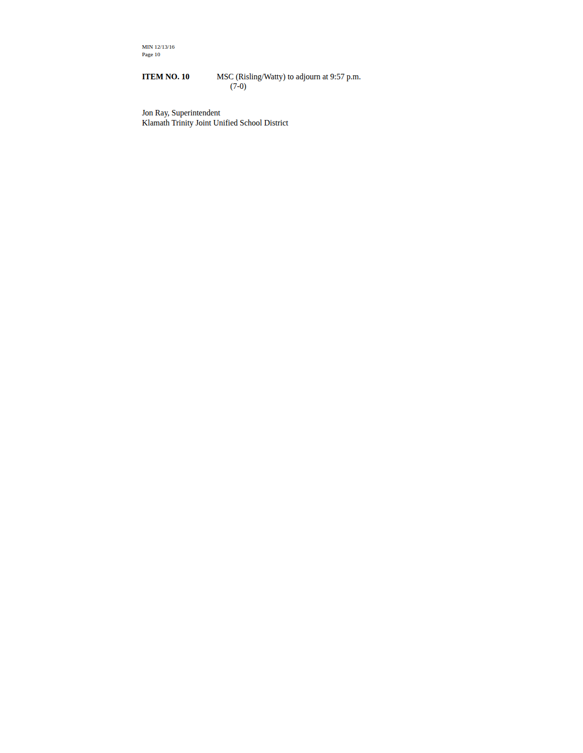MIN 12/13/16
Page 10
ITEM NO. 10
MSC (Risling/Watty) to adjourn at 9:57 p.m.
(7-0)
Jon Ray, Superintendent
Klamath Trinity Joint Unified School District